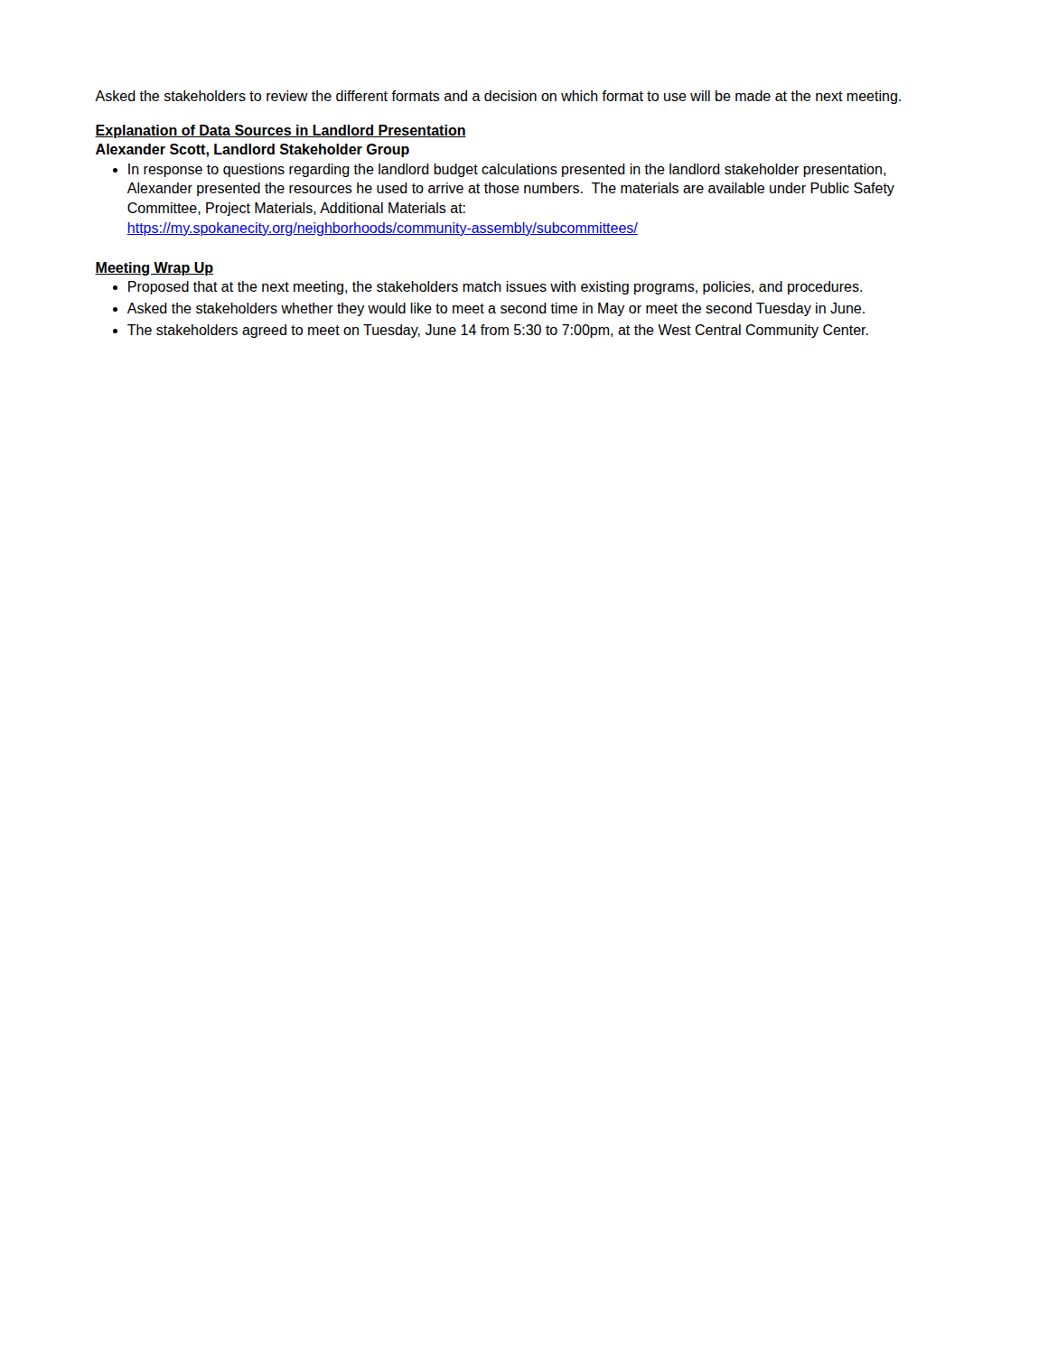Asked the stakeholders to review the different formats and a decision on which format to use will be made at the next meeting.
Explanation of Data Sources in Landlord Presentation
Alexander Scott, Landlord Stakeholder Group
In response to questions regarding the landlord budget calculations presented in the landlord stakeholder presentation, Alexander presented the resources he used to arrive at those numbers. The materials are available under Public Safety Committee, Project Materials, Additional Materials at:
https://my.spokanecity.org/neighborhoods/community-assembly/subcommittees/
Meeting Wrap Up
Proposed that at the next meeting, the stakeholders match issues with existing programs, policies, and procedures.
Asked the stakeholders whether they would like to meet a second time in May or meet the second Tuesday in June.
The stakeholders agreed to meet on Tuesday, June 14 from 5:30 to 7:00pm, at the West Central Community Center.